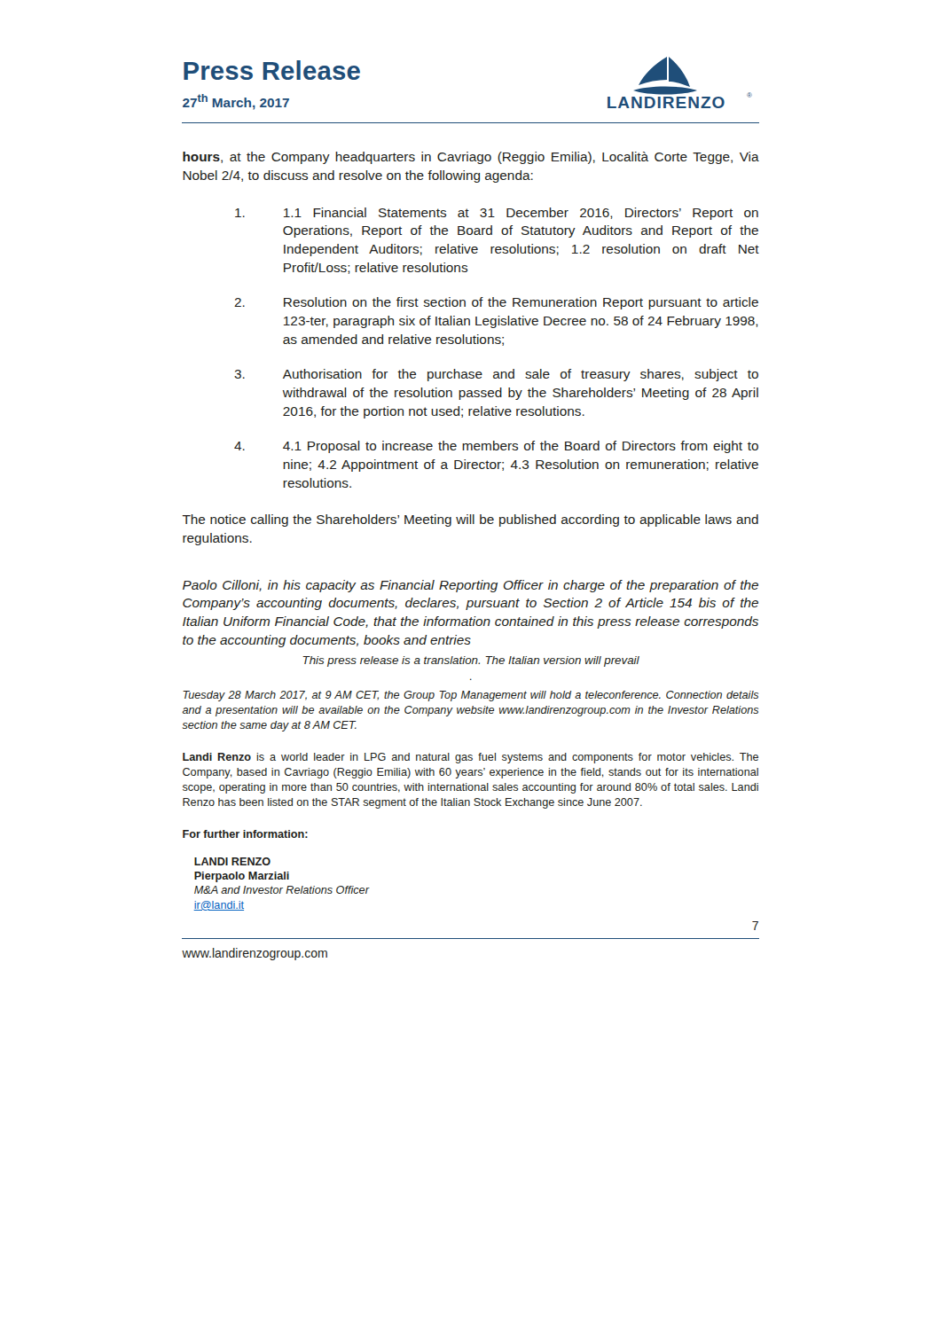Press Release
27th March, 2017
LANDIRENZO ®
hours, at the Company headquarters in Cavriago (Reggio Emilia), Località Corte Tegge, Via Nobel 2/4, to discuss and resolve on the following agenda:
1.1 Financial Statements at 31 December 2016, Directors’ Report on Operations, Report of the Board of Statutory Auditors and Report of the Independent Auditors; relative resolutions; 1.2 resolution on draft Net Profit/Loss; relative resolutions
Resolution on the first section of the Remuneration Report pursuant to article 123-ter, paragraph six of Italian Legislative Decree no. 58 of 24 February 1998, as amended and relative resolutions;
Authorisation for the purchase and sale of treasury shares, subject to withdrawal of the resolution passed by the Shareholders’ Meeting of 28 April 2016, for the portion not used; relative resolutions.
4.1 Proposal to increase the members of the Board of Directors from eight to nine; 4.2 Appointment of a Director; 4.3 Resolution on remuneration; relative resolutions.
The notice calling the Shareholders’ Meeting will be published according to applicable laws and regulations.
Paolo Cilloni, in his capacity as Financial Reporting Officer in charge of the preparation of the Company’s accounting documents, declares, pursuant to Section 2 of Article 154 bis of the Italian Uniform Financial Code, that the information contained in this press release corresponds to the accounting documents, books and entries
This press release is a translation. The Italian version will prevail
.
Tuesday 28 March 2017, at 9 AM CET, the Group Top Management will hold a teleconference. Connection details and a presentation will be available on the Company website www.landirenzogroup.com in the Investor Relations section the same day at 8 AM CET.
Landi Renzo is a world leader in LPG and natural gas fuel systems and components for motor vehicles. The Company, based in Cavriago (Reggio Emilia) with 60 years’ experience in the field, stands out for its international scope, operating in more than 50 countries, with international sales accounting for around 80% of total sales. Landi Renzo has been listed on the STAR segment of the Italian Stock Exchange since June 2007.
For further information:
LANDI RENZO
Pierpaolo Marziali
M&A and Investor Relations Officer
ir@landi.it
7
www.landirenzogroup.com